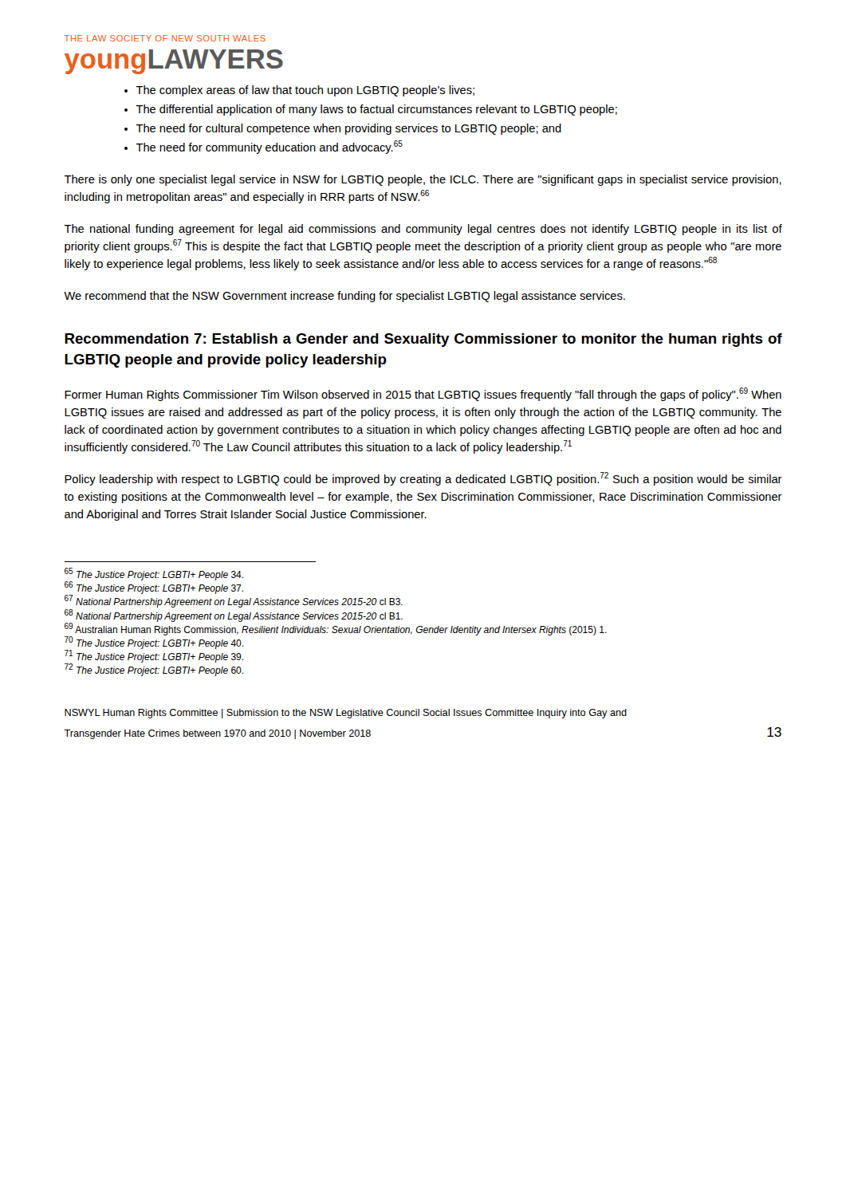THE LAW SOCIETY OF NEW SOUTH WALES
young LAWYERS
The complex areas of law that touch upon LGBTIQ people's lives;
The differential application of many laws to factual circumstances relevant to LGBTIQ people;
The need for cultural competence when providing services to LGBTIQ people; and
The need for community education and advocacy.65
There is only one specialist legal service in NSW for LGBTIQ people, the ICLC. There are "significant gaps in specialist service provision, including in metropolitan areas" and especially in RRR parts of NSW.66
The national funding agreement for legal aid commissions and community legal centres does not identify LGBTIQ people in its list of priority client groups.67 This is despite the fact that LGBTIQ people meet the description of a priority client group as people who "are more likely to experience legal problems, less likely to seek assistance and/or less able to access services for a range of reasons."68
We recommend that the NSW Government increase funding for specialist LGBTIQ legal assistance services.
Recommendation 7: Establish a Gender and Sexuality Commissioner to monitor the human rights of LGBTIQ people and provide policy leadership
Former Human Rights Commissioner Tim Wilson observed in 2015 that LGBTIQ issues frequently "fall through the gaps of policy".69 When LGBTIQ issues are raised and addressed as part of the policy process, it is often only through the action of the LGBTIQ community. The lack of coordinated action by government contributes to a situation in which policy changes affecting LGBTIQ people are often ad hoc and insufficiently considered.70 The Law Council attributes this situation to a lack of policy leadership.71
Policy leadership with respect to LGBTIQ could be improved by creating a dedicated LGBTIQ position.72 Such a position would be similar to existing positions at the Commonwealth level – for example, the Sex Discrimination Commissioner, Race Discrimination Commissioner and Aboriginal and Torres Strait Islander Social Justice Commissioner.
65 The Justice Project: LGBTI+ People 34.
66 The Justice Project: LGBTI+ People 37.
67 National Partnership Agreement on Legal Assistance Services 2015-20 cl B3.
68 National Partnership Agreement on Legal Assistance Services 2015-20 cl B1.
69 Australian Human Rights Commission, Resilient Individuals: Sexual Orientation, Gender Identity and Intersex Rights (2015) 1.
70 The Justice Project: LGBTI+ People 40.
71 The Justice Project: LGBTI+ People 39.
72 The Justice Project: LGBTI+ People 60.
NSWYL Human Rights Committee | Submission to the NSW Legislative Council Social Issues Committee Inquiry into Gay and
Transgender Hate Crimes between 1970 and 2010 | November 2018 13